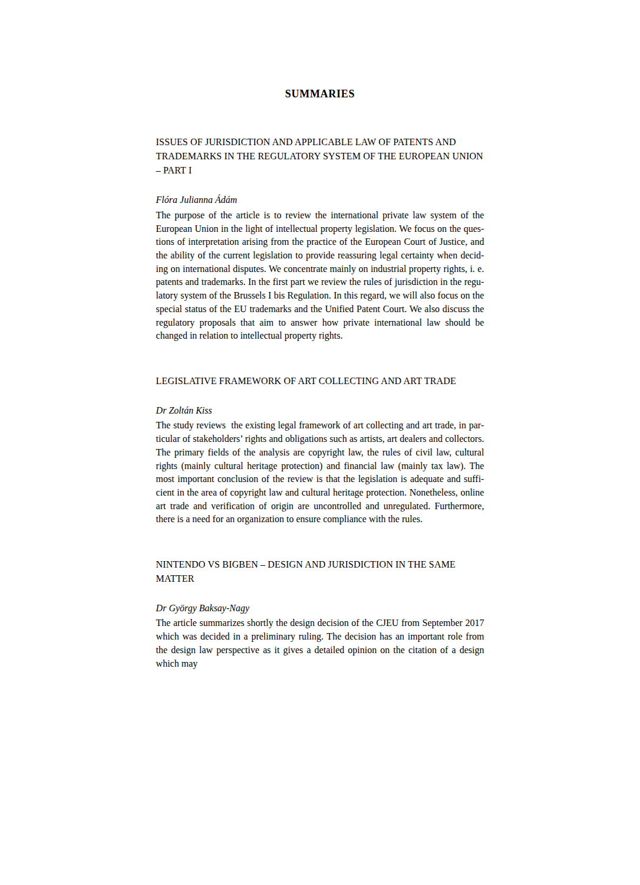SUMMARIES
Issues of jurisdiction and applicable law of patents and trademarks in the regulatory system of the European Union – Part I
Flóra Julianna Ádám
The purpose of the article is to review the international private law system of the European Union in the light of intellectual property legislation. We focus on the questions of interpretation arising from the practice of the European Court of Justice, and the ability of the current legislation to provide reassuring legal certainty when deciding on international disputes. We concentrate mainly on industrial property rights, i. e. patents and trademarks. In the first part we review the rules of jurisdiction in the regulatory system of the Brussels I bis Regulation. In this regard, we will also focus on the special status of the EU trademarks and the Unified Patent Court. We also discuss the regulatory proposals that aim to answer how private international law should be changed in relation to intellectual property rights.
Legislative framework of art collecting and art trade
Dr Zoltán Kiss
The study reviews the existing legal framework of art collecting and art trade, in particular of stakeholders’ rights and obligations such as artists, art dealers and collectors. The primary fields of the analysis are copyright law, the rules of civil law, cultural rights (mainly cultural heritage protection) and financial law (mainly tax law). The most important conclusion of the review is that the legislation is adequate and sufficient in the area of copyright law and cultural heritage protection. Nonetheless, online art trade and verification of origin are uncontrolled and unregulated. Furthermore, there is a need for an organization to ensure compliance with the rules.
Nintendo vs Bigben – design and jurisdiction in the same matter
Dr György Baksay-Nagy
The article summarizes shortly the design decision of the CJEU from September 2017 which was decided in a preliminary ruling. The decision has an important role from the design law perspective as it gives a detailed opinion on the citation of a design which may